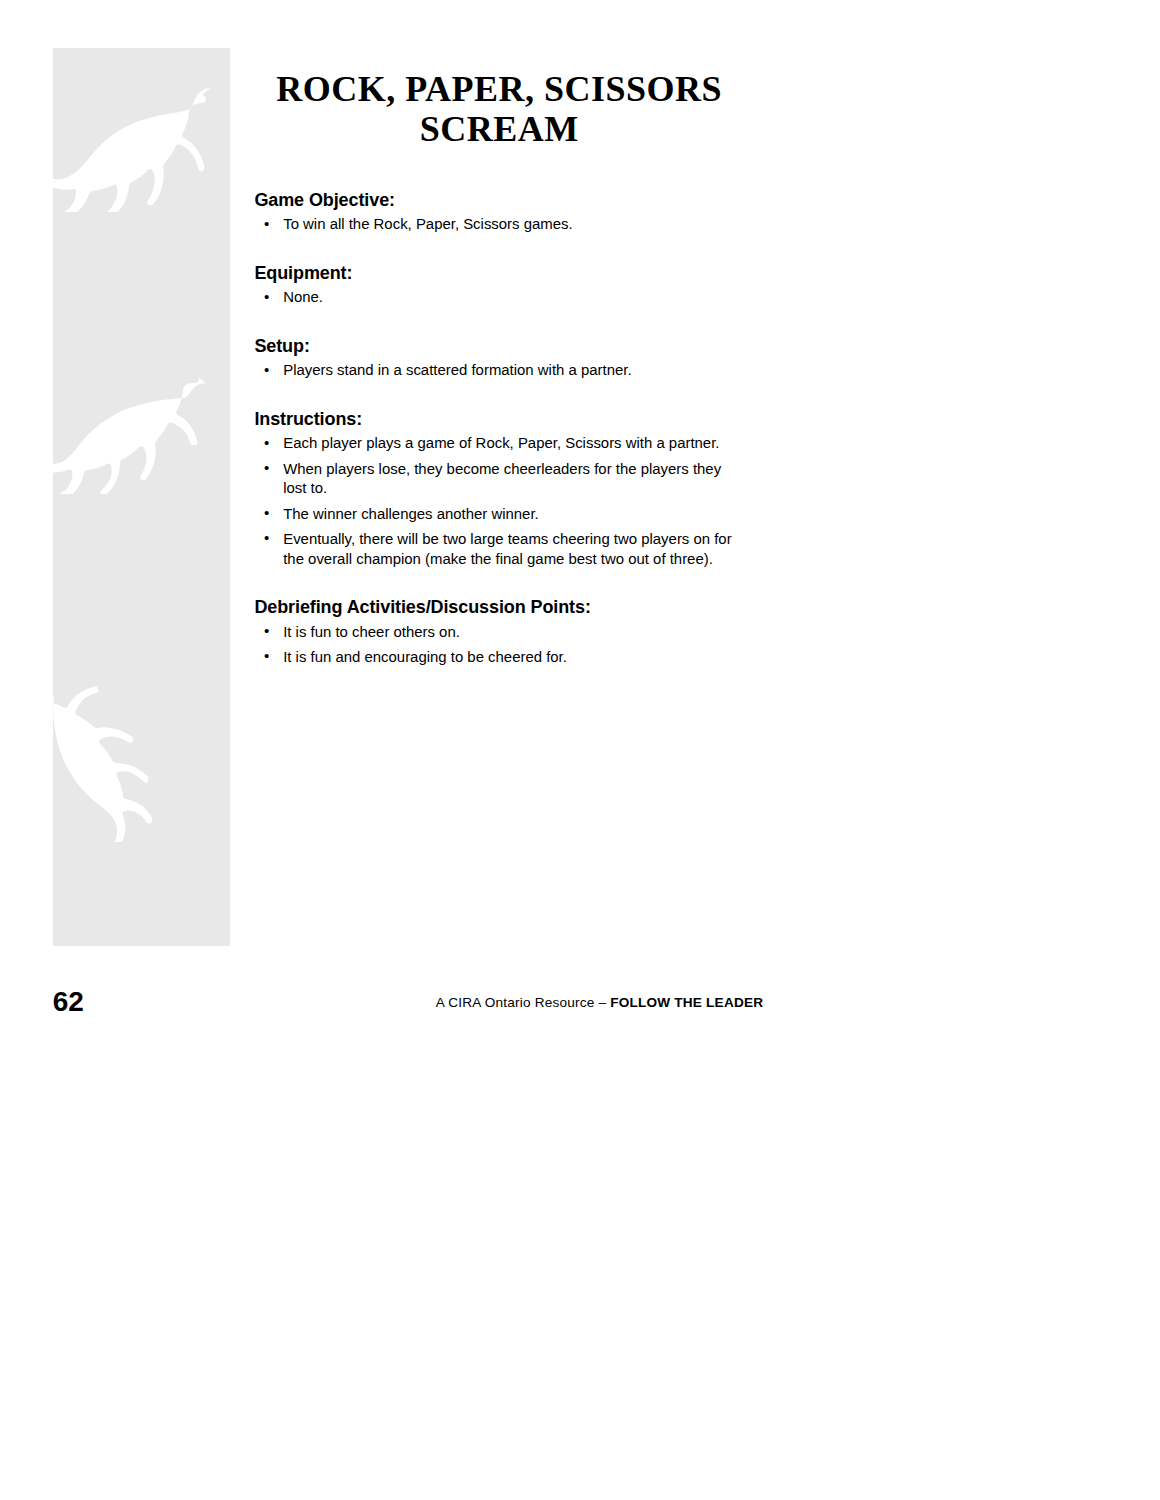ROCK, PAPER, SCISSORS
SCREAM
Game Objective:
To win all the Rock, Paper, Scissors games.
Equipment:
None.
Setup:
Players stand in a scattered formation with a partner.
Instructions:
Each player plays a game of Rock, Paper, Scissors with a partner.
When players lose, they become cheerleaders for the players they lost to.
The winner challenges another winner.
Eventually, there will be two large teams cheering two players on for the overall champion (make the final game best two out of three).
Debriefing Activities/Discussion Points:
It is fun to cheer others on.
It is fun and encouraging to be cheered for.
62
A CIRA Ontario Resource – FOLLOW THE LEADER